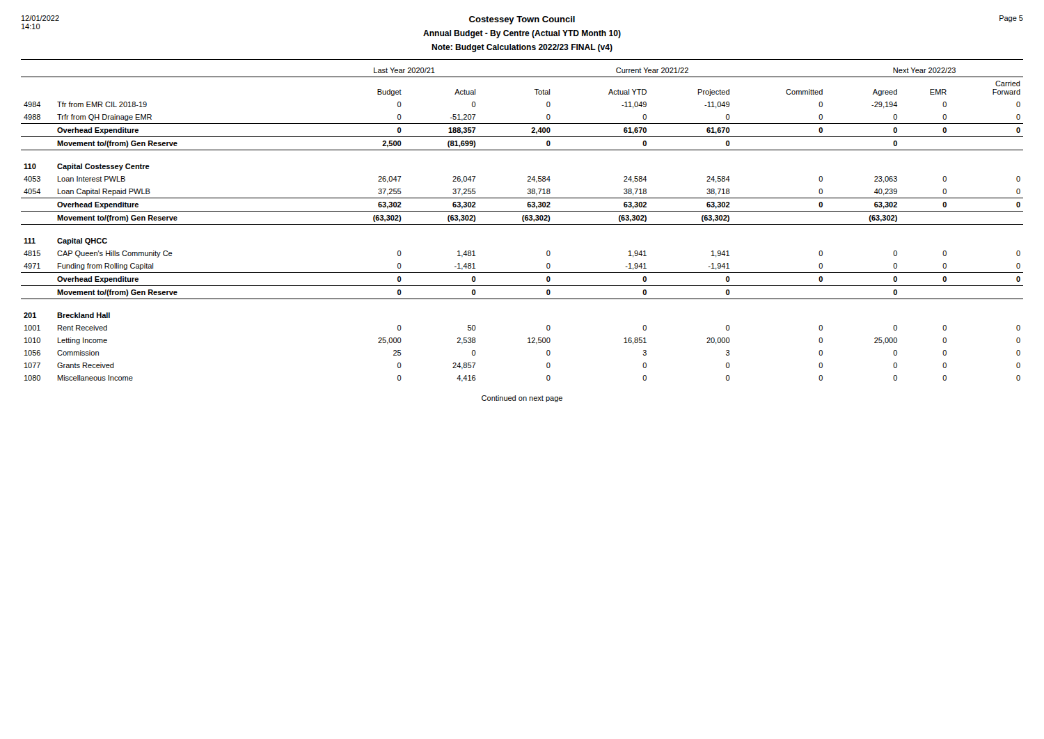12/01/2022
Page 5
14:10
Costessey Town Council
Annual Budget - By Centre (Actual YTD Month 10)
Note: Budget Calculations 2022/23 FINAL (v4)
| | | Last Year 2020/21 | Current Year 2021/22 | Next Year 2022/23 |
| --- | --- | --- | --- | --- |
| | | Budget | Actual | Total | Actual YTD | Projected | Committed | Agreed | EMR | Carried Forward |
| 4984 | Tfr from EMR CIL 2018-19 | 0 | 0 | 0 | -11,049 | -11,049 | 0 | -29,194 | 0 | 0 |
| 4988 | Trfr from QH Drainage EMR | 0 | -51,207 | 0 | 0 | 0 | 0 | 0 | 0 | 0 |
| | Overhead Expenditure | 0 | 188,357 | 2,400 | 61,670 | 61,670 | 0 | 0 | 0 | 0 |
| | Movement to/(from) Gen Reserve | 2,500 | (81,699) | 0 | 0 | 0 | | 0 | | |
| 110 | Capital Costessey Centre |
| 4053 | Loan Interest PWLB | 26,047 | 26,047 | 24,584 | 24,584 | 24,584 | 0 | 23,063 | 0 | 0 |
| 4054 | Loan Capital Repaid PWLB | 37,255 | 37,255 | 38,718 | 38,718 | 38,718 | 0 | 40,239 | 0 | 0 |
| | Overhead Expenditure | 63,302 | 63,302 | 63,302 | 63,302 | 63,302 | 0 | 63,302 | 0 | 0 |
| | Movement to/(from) Gen Reserve | (63,302) | (63,302) | (63,302) | (63,302) | (63,302) | | (63,302) | | |
| 111 | Capital QHCC |
| 4815 | CAP Queen's Hills Community Ce | 0 | 1,481 | 0 | 1,941 | 1,941 | 0 | 0 | 0 | 0 |
| 4971 | Funding from Rolling Capital | 0 | -1,481 | 0 | -1,941 | -1,941 | 0 | 0 | 0 | 0 |
| | Overhead Expenditure | 0 | 0 | 0 | 0 | 0 | 0 | 0 | 0 | 0 |
| | Movement to/(from) Gen Reserve | 0 | 0 | 0 | 0 | 0 | | 0 | | |
| 201 | Breckland Hall |
| 1001 | Rent Received | 0 | 50 | 0 | 0 | 0 | 0 | 0 | 0 | 0 |
| 1010 | Letting Income | 25,000 | 2,538 | 12,500 | 16,851 | 20,000 | 0 | 25,000 | 0 | 0 |
| 1056 | Commission | 25 | 0 | 0 | 3 | 3 | 0 | 0 | 0 | 0 |
| 1077 | Grants Received | 0 | 24,857 | 0 | 0 | 0 | 0 | 0 | 0 | 0 |
| 1080 | Miscellaneous Income | 0 | 4,416 | 0 | 0 | 0 | 0 | 0 | 0 | 0 |
Continued on next page